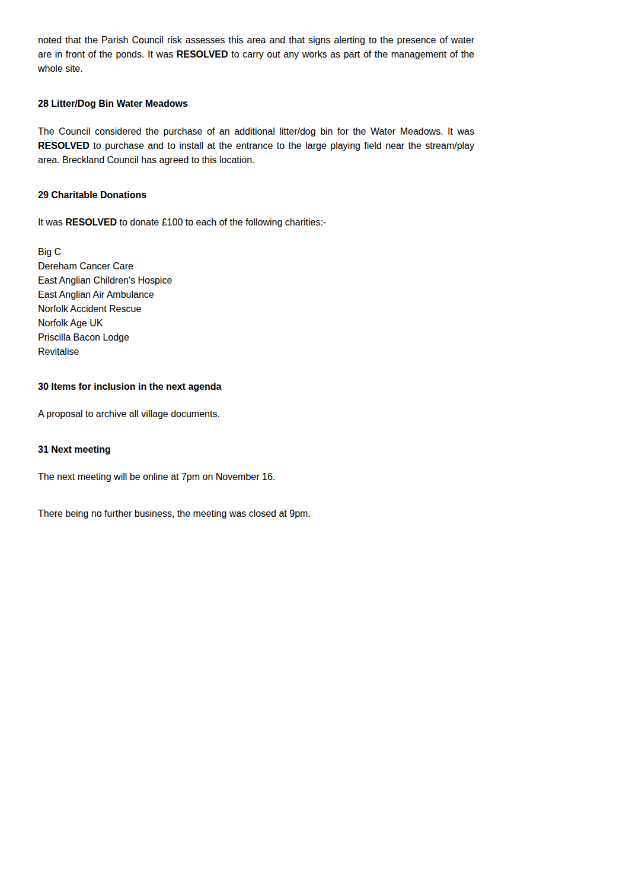noted that the Parish Council risk assesses this area and that signs alerting to the presence of water are in front of the ponds. It was RESOLVED to carry out any works as part of the management of the whole site.
28 Litter/Dog Bin Water Meadows
The Council considered the purchase of an additional litter/dog bin for the Water Meadows. It was RESOLVED to purchase and to install at the entrance to the large playing field near the stream/play area. Breckland Council has agreed to this location.
29 Charitable Donations
It was RESOLVED to donate £100 to each of the following charities:-
Big C
Dereham Cancer Care
East Anglian Children's Hospice
East Anglian Air Ambulance
Norfolk Accident Rescue
Norfolk Age UK
Priscilla Bacon Lodge
Revitalise
30 Items for inclusion in the next agenda
A proposal to archive all village documents.
31 Next meeting
The next meeting will be online at 7pm on November 16.
There being no further business, the meeting was closed at 9pm.